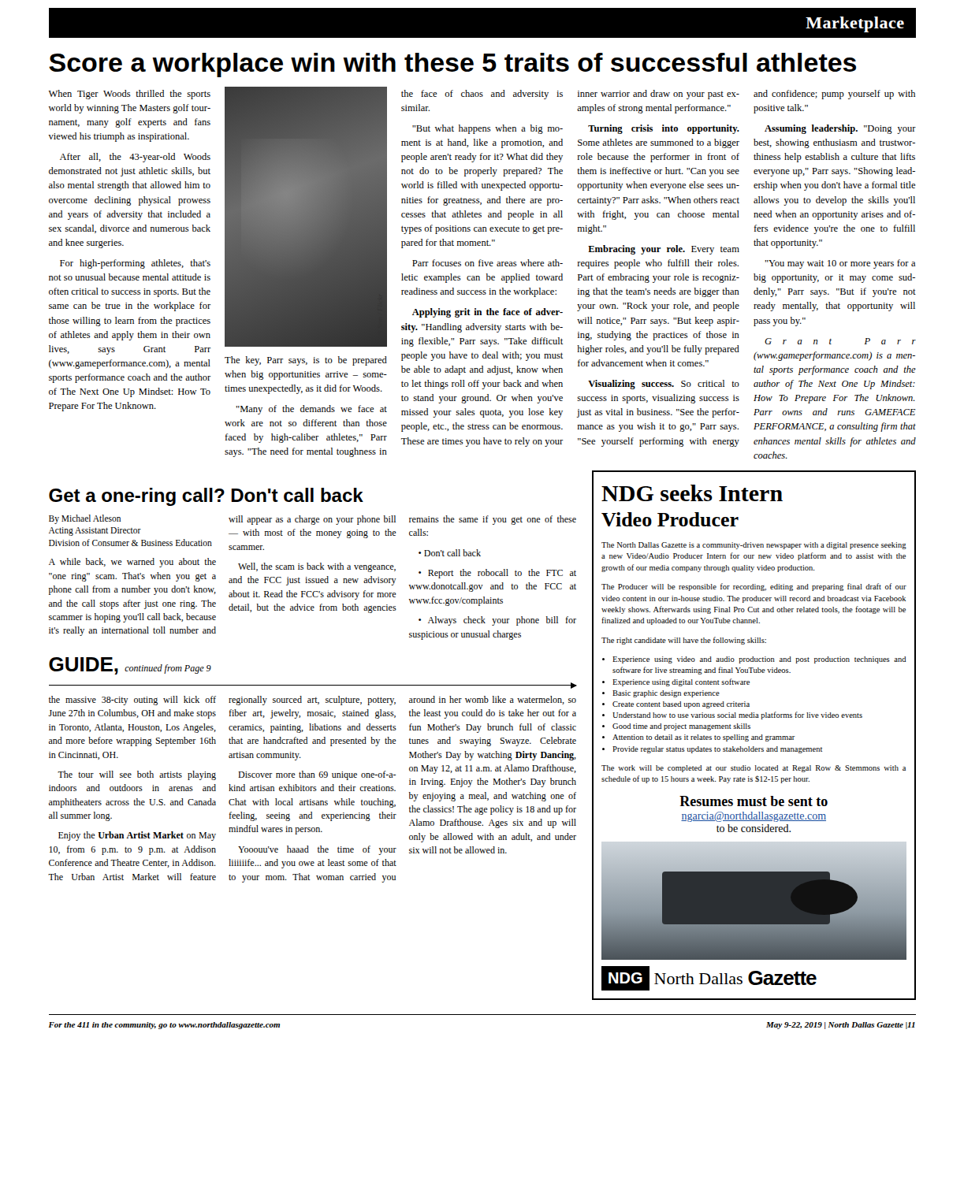Marketplace
Score a workplace win with these 5 traits of successful athletes
When Tiger Woods thrilled the sports world by winning The Masters golf tournament, many golf experts and fans viewed his triumph as inspirational.
After all, the 43-year-old Woods demonstrated not just athletic skills, but also mental strength that allowed him to overcome declining physical prowess and years of adversity that included a sex scandal, divorce and numerous back and knee surgeries.
For high-performing athletes, that's not so unusual because mental attitude is often critical to success in sports. But the same can be true in the workplace for those willing to learn from the practices of athletes and apply them in their own lives, says Grant Parr (www.gameperformance.com), a mental sports performance coach and the author of The Next One Up Mindset: How To Prepare For The Unknown.
Jack Sem / Flickr
The key, Parr says, is to be prepared when big opportunities arrive – sometimes unexpectedly, as it did for Woods.
"Many of the demands we face at work are not so different than those faced by high-caliber athletes," Parr says. "The need for mental toughness in the face of chaos and adversity is similar.
"But what happens when a big moment is at hand, like a promotion, and people aren't ready for it? What did they not do to be properly prepared? The world is filled with unexpected opportunities for greatness, and there are processes that athletes and people in all types of positions can execute to get prepared for that moment."
Parr focuses on five areas where athletic examples can be applied toward readiness and success in the workplace:
Applying grit in the face of adversity. "Handling adversity starts with being flexible," Parr says. "Take difficult people you have to deal with; you must be able to adapt and adjust, know when to let things roll off your back and when to stand your ground. Or when you've missed your sales quota, you lose key people, etc., the stress can be enormous. These are times you have to rely on your inner warrior and draw on your past examples of strong mental performance."
Turning crisis into opportunity. Some athletes are summoned to a bigger role because the performer in front of them is ineffective or hurt. "Can you see opportunity when everyone else sees uncertainty?" Parr asks. "When others react with fright, you can choose mental might."
Embracing your role. Every team requires people who fulfill their roles. Part of embracing your role is recognizing that the team's needs are bigger than your own. "Rock your role, and people will notice," Parr says. "But keep aspiring, studying the practices of those in higher roles, and you'll be fully prepared for advancement when it comes."
Visualizing success. So critical to success in sports, visualizing success is just as vital in business. "See the performance as you wish it to go," Parr says. "See yourself performing with energy and confidence; pump yourself up with positive talk."
Assuming leadership. "Doing your best, showing enthusiasm and trustworthiness help establish a culture that lifts everyone up," Parr says. "Showing leadership when you don't have a formal title allows you to develop the skills you'll need when an opportunity arises and offers evidence you're the one to fulfill that opportunity."
"You may wait 10 or more years for a big opportunity, or it may come suddenly," Parr says. "But if you're not ready mentally, that opportunity will pass you by."
G r a n t P a r r (www.gameperformance.com) is a mental sports performance coach and the author of The Next One Up Mindset: How To Prepare For The Unknown. Parr owns and runs GAMEFACE PERFORMANCE, a consulting firm that enhances mental skills for athletes and coaches.
Get a one-ring call? Don't call back
By Michael Atleson
Acting Assistant Director
Division of Consumer & Business Education
A while back, we warned you about the "one ring" scam. That's when you get a phone call from a number you don't know, and the call stops after just one ring. The scammer is hoping you'll call back, because it's really an international toll number and will appear as a charge on your phone bill — with most of the money going to the scammer.
Well, the scam is back with a vengeance, and the FCC just issued a new advisory about it. Read the FCC's advisory for more detail, but the advice from both agencies remains the same if you get one of these calls:
• Don't call back
• Report the robocall to the FTC at www.donotcall.gov and to the FCC at www.fcc.gov/complaints
• Always check your phone bill for suspicious or unusual charges
GUIDE, continued from Page 9
the massive 38-city outing will kick off June 27th in Columbus, OH and make stops in Toronto, Atlanta, Houston, Los Angeles, and more before wrapping September 16th in Cincinnati, OH.
The tour will see both artists playing indoors and outdoors in arenas and amphitheaters across the U.S. and Canada all summer long.
Enjoy the Urban Artist Market on May 10, from 6 p.m. to 9 p.m. at Addison Conference and Theatre Center, in Addison. The Urban Artist Market will feature regionally sourced art, sculpture, pottery, fiber art, jewelry, mosaic, stained glass, ceramics, painting, libations and desserts that are handcrafted and presented by the artisan community.
Discover more than 69 unique one-of-a-kind artisan exhibitors and their creations. Chat with local artisans while touching, feeling, seeing and experiencing their mindful wares in person.
Yooouu've haaad the time of your liiiiiife... and you owe at least some of that to your mom. That woman carried you around in her womb like a watermelon, so the least you could do is take her out for a fun Mother's Day brunch full of classic tunes and swaying Swayze. Celebrate Mother's Day by watching Dirty Dancing, on May 12, at 11 a.m. at Alamo Drafthouse, in Irving. Enjoy the Mother's Day brunch by enjoying a meal, and watching one of the classics! The age policy is 18 and up for Alamo Drafthouse. Ages six and up will only be allowed with an adult, and under six will not be allowed in.
NDG seeks Intern
Video Producer
The North Dallas Gazette is a community-driven newspaper with a digital presence seeking a new Video/Audio Producer Intern for our new video platform and to assist with the growth of our media company through quality video production.
The Producer will be responsible for recording, editing and preparing final draft of our video content in our in-house studio. The producer will record and broadcast via Facebook weekly shows. Afterwards using Final Pro Cut and other related tools, the footage will be finalized and uploaded to our YouTube channel.
The right candidate will have the following skills:
Experience using video and audio production and post production techniques and software for live streaming and final YouTube videos.
Experience using digital content software
Basic graphic design experience
Create content based upon agreed criteria
Understand how to use various social media platforms for live video events
Good time and project management skills
Attention to detail as it relates to spelling and grammar
Provide regular status updates to stakeholders and management
The work will be completed at our studio located at Regal Row & Stemmons with a schedule of up to 15 hours a week. Pay rate is $12-15 per hour.
Resumes must be sent to
ngarcia@northdallasgazette.com
to be considered.
NDG North Dallas Gazette
For the 411 in the community, go to www.northdallasgazette.com
May 9-22, 2019 | North Dallas Gazette |11